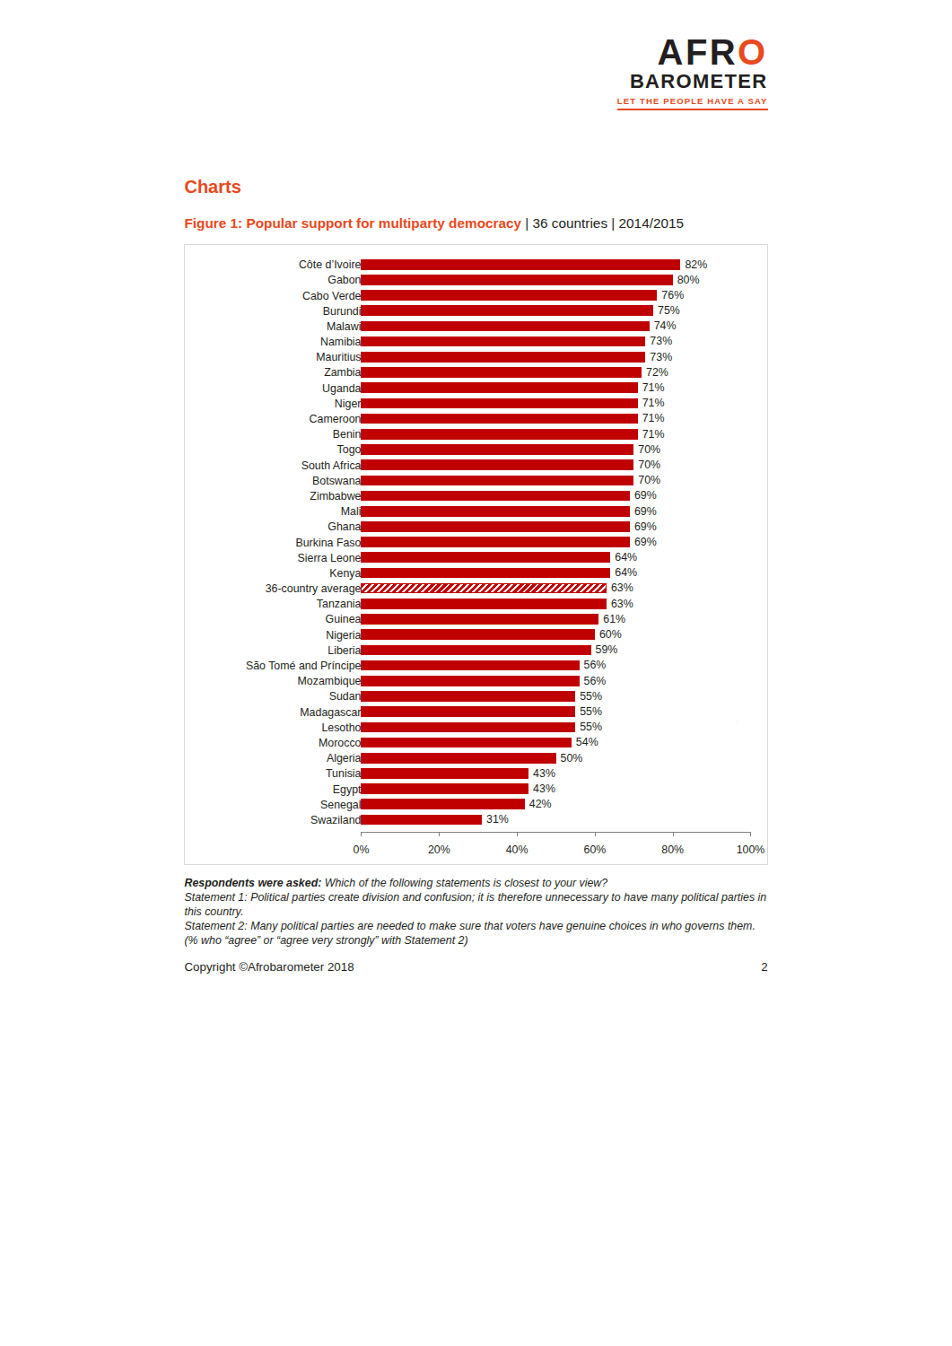AFRO
BAROMETER
LET THE PEOPLE HAVE A SAY
Charts
Figure 1: Popular support for multiparty democracy | 36 countries | 2014/2015
| Côte d’Ivoire | 82% |
| Gabon | 80% |
| Cabo Verde | 76% |
| Burundi | 75% |
| Malawi | 74% |
| Namibia | 73% |
| Mauritius | 73% |
| Zambia | 72% |
| Uganda | 71% |
| Niger | 71% |
| Cameroon | 71% |
| Benin | 71% |
| Togo | 70% |
| South Africa | 70% |
| Botswana | 70% |
| Zimbabwe | 69% |
| Mali | 69% |
| Ghana | 69% |
| Burkina Faso | 69% |
| Sierra Leone | 64% |
| Kenya | 64% |
| 36-country average | 63% |
| Tanzania | 63% |
| Guinea | 61% |
| Nigeria | 60% |
| Liberia | 59% |
| São Tomé and Príncipe | 56% |
| Mozambique | 56% |
| Sudan | 55% |
| Madagascar | 55% |
| Lesotho | 55% |
| Morocco | 54% |
| Algeria | 50% |
| Tunisia | 43% |
| Egypt | 43% |
| Senegal | 42% |
| Swaziland | 31% |
| | 0% 20% 40% 60% 80% 100% |
Respondents were asked: Which of the following statements is closest to your view?
Statement 1: Political parties create division and confusion; it is therefore unnecessary to have many political parties in this country.
Statement 2: Many political parties are needed to make sure that voters have genuine choices in who governs them.
(% who “agree” or “agree very strongly” with Statement 2)
Copyright ©Afrobarometer 2018 2